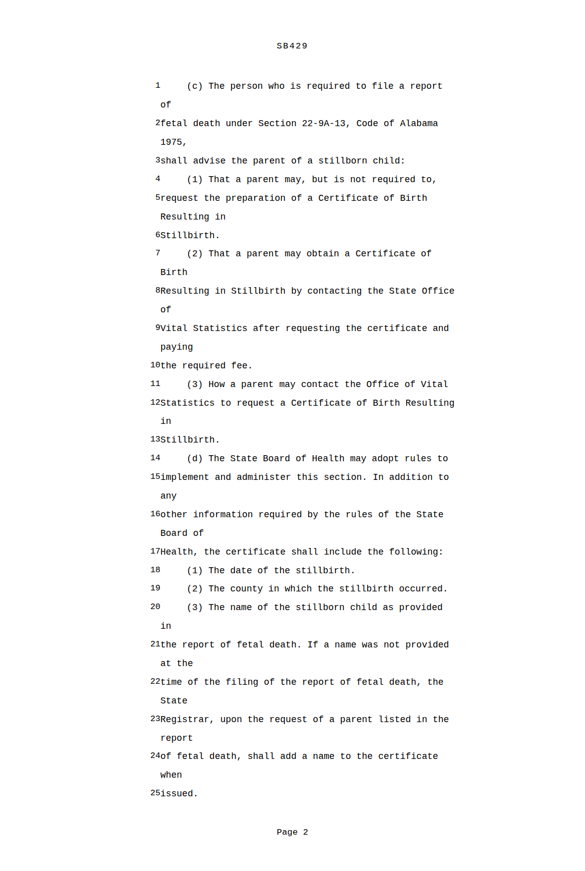SB429
| 1 | (c) The person who is required to file a report of |
| 2 | fetal death under Section 22-9A-13, Code of Alabama 1975, |
| 3 | shall advise the parent of a stillborn child: |
| 4 | (1) That a parent may, but is not required to, |
| 5 | request the preparation of a Certificate of Birth Resulting in |
| 6 | Stillbirth. |
| 7 | (2) That a parent may obtain a Certificate of Birth |
| 8 | Resulting in Stillbirth by contacting the State Office of |
| 9 | Vital Statistics after requesting the certificate and paying |
| 10 | the required fee. |
| 11 | (3) How a parent may contact the Office of Vital |
| 12 | Statistics to request a Certificate of Birth Resulting in |
| 13 | Stillbirth. |
| 14 | (d) The State Board of Health may adopt rules to |
| 15 | implement and administer this section. In addition to any |
| 16 | other information required by the rules of the State Board of |
| 17 | Health, the certificate shall include the following: |
| 18 | (1) The date of the stillbirth. |
| 19 | (2) The county in which the stillbirth occurred. |
| 20 | (3) The name of the stillborn child as provided in |
| 21 | the report of fetal death. If a name was not provided at the |
| 22 | time of the filing of the report of fetal death, the State |
| 23 | Registrar, upon the request of a parent listed in the report |
| 24 | of fetal death, shall add a name to the certificate when |
| 25 | issued. |
Page 2